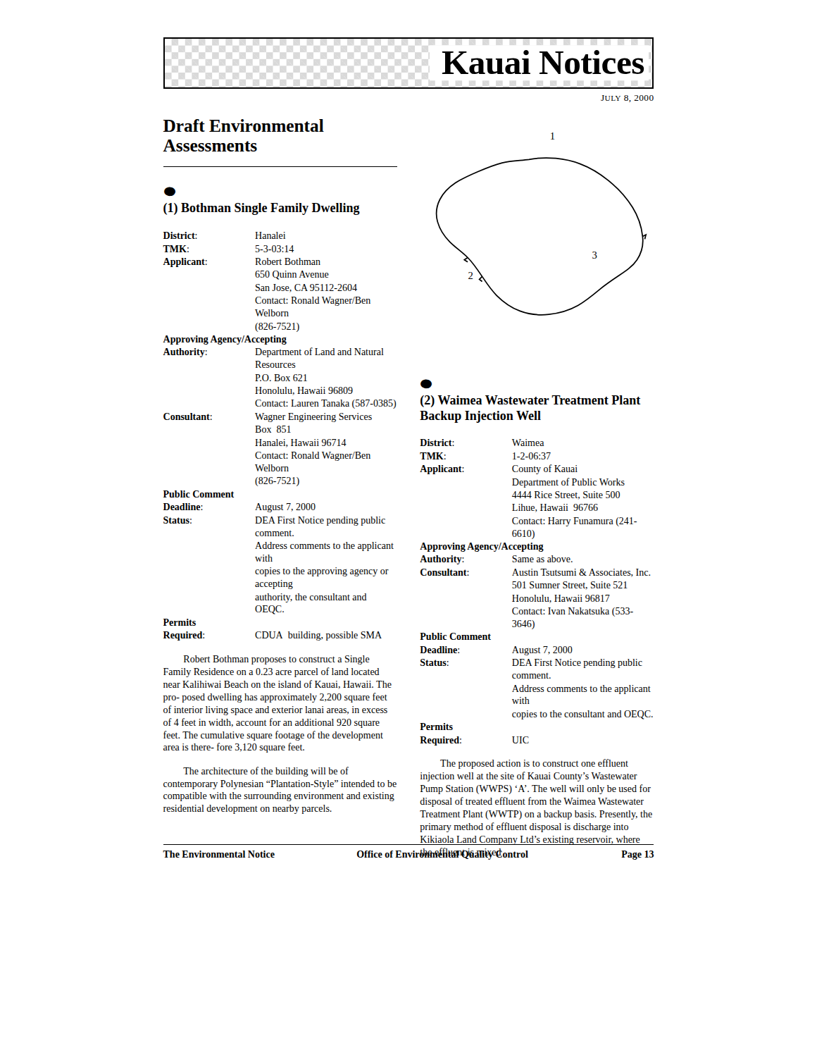Kauai Notices
JULY 8, 2000
Draft Environmental
Assessments
(1) Bothman Single Family Dwelling
| District : | Hanalei |
| TMK : | 5-3-03:14 |
| Applicant : | Robert Bothman |
| | 650 Quinn Avenue |
| | San Jose, CA 95112-2604 |
| | Contact: Ronald Wagner/Ben Welborn |
| | (826-7521) |
| Approving Agency/Accepting |
| Authority : | Department of Land and Natural Resources |
| | P.O. Box 621 |
| | Honolulu, Hawaii 96809 |
| | Contact: Lauren Tanaka (587-0385) |
| Consultant : | Wagner Engineering Services |
| | Box 851 |
| | Hanalei, Hawaii 96714 |
| | Contact: Ronald Wagner/Ben Welborn |
| | (826-7521) |
| Public Comment |
| Deadline : | August 7, 2000 |
| Status : | DEA First Notice pending public comment. |
| | Address comments to the applicant with |
| | copies to the approving agency or accepting |
| | authority, the consultant and OEQC. |
| Permits |
| Required : | CDUA building, possible SMA |
Robert Bothman proposes to construct a Single Family Residence on a 0.23 acre parcel of land located near Kalihiwai Beach on the island of Kauai, Hawaii. The pro- posed dwelling has approximately 2,200 square feet of interior living space and exterior lanai areas, in excess of 4 feet in width, account for an additional 920 square feet. The cumulative square footage of the development area is there- fore 3,120 square feet.
The architecture of the building will be of contemporary Polynesian “Plantation-Style” intended to be compatible with the surrounding environment and existing residential development on nearby parcels.
1 2 3
(2) Waimea Wastewater Treatment Plant
Backup Injection Well
| District : | Waimea |
| TMK : | 1-2-06:37 |
| Applicant : | County of Kauai |
| | Department of Public Works |
| | 4444 Rice Street, Suite 500 |
| | Lihue, Hawaii 96766 |
| | Contact: Harry Funamura (241-6610) |
| Approving Agency/Accepting |
| Authority : | Same as above. |
| Consultant : | Austin Tsutsumi & Associates, Inc. |
| | 501 Sumner Street, Suite 521 |
| | Honolulu, Hawaii 96817 |
| | Contact: Ivan Nakatsuka (533-3646) |
| Public Comment |
| Deadline : | August 7, 2000 |
| Status : | DEA First Notice pending public comment. |
| | Address comments to the applicant with |
| | copies to the consultant and OEQC. |
| Permits |
| Required : | UIC |
The proposed action is to construct one effluent injection well at the site of Kauai County’s Wastewater Pump Station (WWPS) ‘A’. The well will only be used for disposal of treated effluent from the Waimea Wastewater Treatment Plant (WWTP) on a backup basis. Presently, the primary method of effluent disposal is discharge into Kikiaola Land Company Ltd’s existing reservoir, where the effluent is mixed
The Environmental Notice
Office of Environmental Quality Control
Page 13